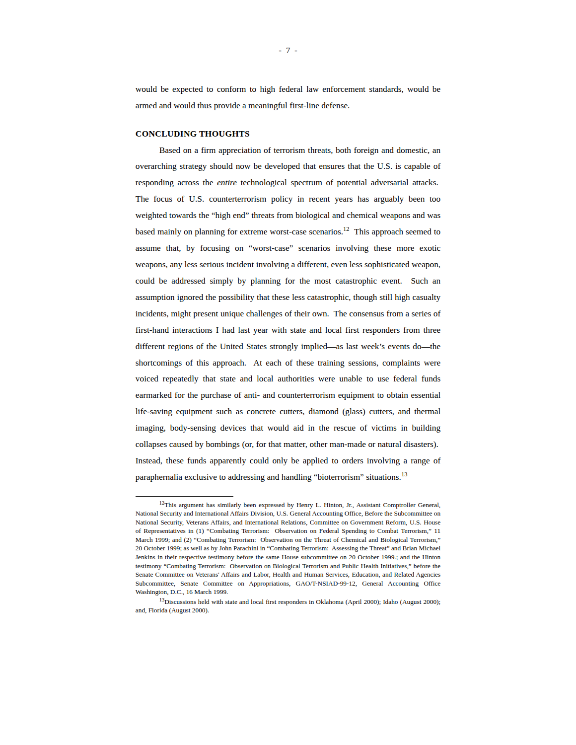- 7 -
would be expected to conform to high federal law enforcement standards, would be armed and would thus provide a meaningful first-line defense.
CONCLUDING THOUGHTS
Based on a firm appreciation of terrorism threats, both foreign and domestic, an overarching strategy should now be developed that ensures that the U.S. is capable of responding across the entire technological spectrum of potential adversarial attacks. The focus of U.S. counterterrorism policy in recent years has arguably been too weighted towards the “high end” threats from biological and chemical weapons and was based mainly on planning for extreme worst-case scenarios.12 This approach seemed to assume that, by focusing on “worst-case” scenarios involving these more exotic weapons, any less serious incident involving a different, even less sophisticated weapon, could be addressed simply by planning for the most catastrophic event. Such an assumption ignored the possibility that these less catastrophic, though still high casualty incidents, might present unique challenges of their own. The consensus from a series of first-hand interactions I had last year with state and local first responders from three different regions of the United States strongly implied—as last week’s events do—the shortcomings of this approach. At each of these training sessions, complaints were voiced repeatedly that state and local authorities were unable to use federal funds earmarked for the purchase of anti- and counterterrorism equipment to obtain essential life-saving equipment such as concrete cutters, diamond (glass) cutters, and thermal imaging, body-sensing devices that would aid in the rescue of victims in building collapses caused by bombings (or, for that matter, other man-made or natural disasters). Instead, these funds apparently could only be applied to orders involving a range of paraphernalia exclusive to addressing and handling “bioterrorism” situations.13
12 This argument has similarly been expressed by Henry L. Hinton, Jr., Assistant Comptroller General, National Security and International Affairs Division, U.S. General Accounting Office, Before the Subcommittee on National Security, Veterans Affairs, and International Relations, Committee on Government Reform, U.S. House of Representatives in (1) “Combating Terrorism: Observation on Federal Spending to Combat Terrorism,” 11 March 1999; and (2) “Combating Terrorism: Observation on the Threat of Chemical and Biological Terrorism,” 20 October 1999; as well as by John Parachini in “Combating Terrorism: Assessing the Threat” and Brian Michael Jenkins in their respective testimony before the same House subcommittee on 20 October 1999.; and the Hinton testimony “Combating Terrorism: Observation on Biological Terrorism and Public Health Initiatives,” before the Senate Committee on Veterans' Affairs and Labor, Health and Human Services, Education, and Related Agencies Subcommittee, Senate Committee on Appropriations, GAO/T-NSIAD-99-12, General Accounting Office Washington, D.C., 16 March 1999.
13 Discussions held with state and local first responders in Oklahoma (April 2000); Idaho (August 2000); and, Florida (August 2000).